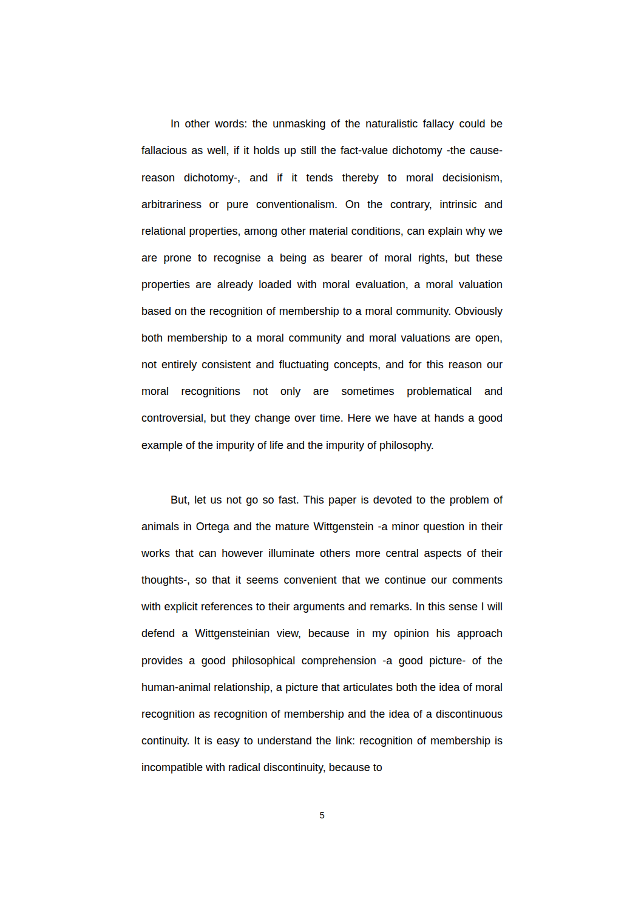In other words: the unmasking of the naturalistic fallacy could be fallacious as well, if it holds up still the fact-value dichotomy -the cause-reason dichotomy-, and if it tends thereby to moral decisionism, arbitrariness or pure conventionalism. On the contrary, intrinsic and relational properties, among other material conditions, can explain why we are prone to recognise a being as bearer of moral rights, but these properties are already loaded with moral evaluation, a moral valuation based on the recognition of membership to a moral community. Obviously both membership to a moral community and moral valuations are open, not entirely consistent and fluctuating concepts, and for this reason our moral recognitions not only are sometimes problematical and controversial, but they change over time. Here we have at hands a good example of the impurity of life and the impurity of philosophy.
But, let us not go so fast. This paper is devoted to the problem of animals in Ortega and the mature Wittgenstein -a minor question in their works that can however illuminate others more central aspects of their thoughts-, so that it seems convenient that we continue our comments with explicit references to their arguments and remarks. In this sense I will defend a Wittgensteinian view, because in my opinion his approach provides a good philosophical comprehension -a good picture- of the human-animal relationship, a picture that articulates both the idea of moral recognition as recognition of membership and the idea of a discontinuous continuity. It is easy to understand the link: recognition of membership is incompatible with radical discontinuity, because to
5